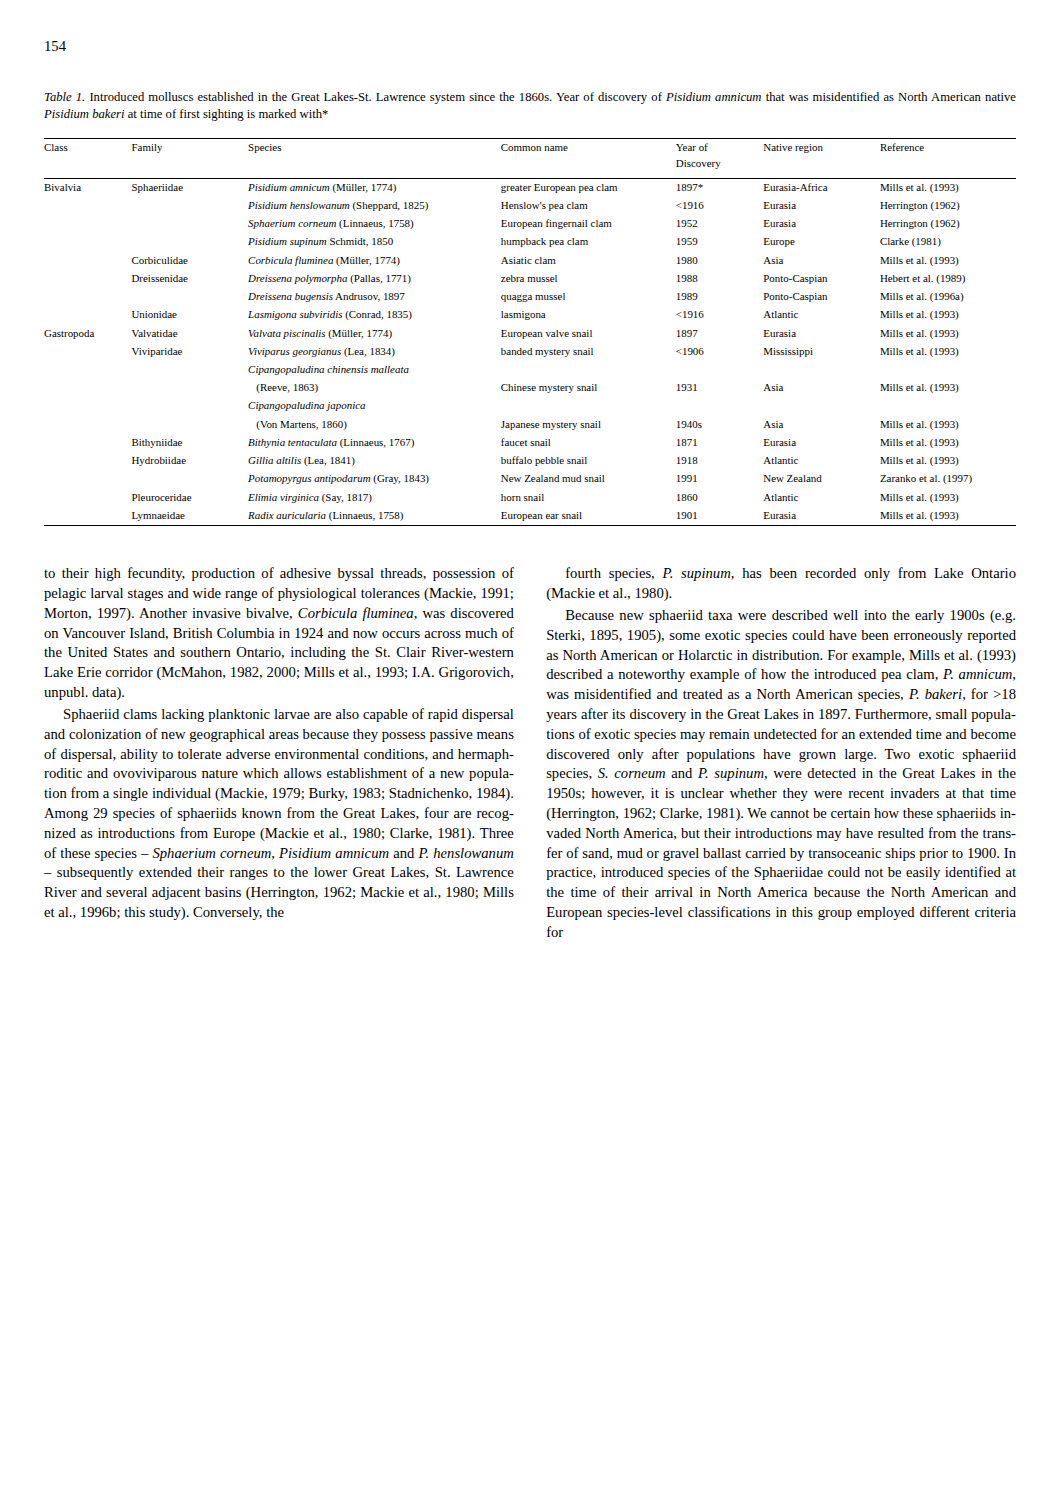154
Table 1. Introduced molluscs established in the Great Lakes-St. Lawrence system since the 1860s. Year of discovery of Pisidium amnicum that was misidentified as North American native Pisidium bakeri at time of first sighting is marked with*
| Class | Family | Species | Common name | Year of Discovery | Native region | Reference |
| --- | --- | --- | --- | --- | --- | --- |
| Bivalvia | Sphaeriidae | Pisidium amnicum (Müller, 1774) | greater European pea clam | 1897* | Eurasia-Africa | Mills et al. (1993) |
| | | Pisidium henslowanum (Sheppard, 1825) | Henslow's pea clam | <1916 | Eurasia | Herrington (1962) |
| | | Sphaerium corneum (Linnaeus, 1758) | European fingernail clam | 1952 | Eurasia | Herrington (1962) |
| | | Pisidium supinum Schmidt, 1850 | humpback pea clam | 1959 | Europe | Clarke (1981) |
| | Corbiculidae | Corbicula fluminea (Müller, 1774) | Asiatic clam | 1980 | Asia | Mills et al. (1993) |
| | Dreissenidae | Dreissena polymorpha (Pallas, 1771) | zebra mussel | 1988 | Ponto-Caspian | Hebert et al. (1989) |
| | | Dreissena bugensis Andrusov, 1897 | quagga mussel | 1989 | Ponto-Caspian | Mills et al. (1996a) |
| | Unionidae | Lasmigona subviridis (Conrad, 1835) | lasmigona | <1916 | Atlantic | Mills et al. (1993) |
| Gastropoda | Valvatidae | Valvata piscinalis (Müller, 1774) | European valve snail | 1897 | Eurasia | Mills et al. (1993) |
| | Viviparidae | Viviparus georgianus (Lea, 1834) | banded mystery snail | <1906 | Mississippi | Mills et al. (1993) |
| | | Cipangopaludina chinensis malleata | | | | |
| | | (Reeve, 1863) | Chinese mystery snail | 1931 | Asia | Mills et al. (1993) |
| | | Cipangopaludina japonica | | | | |
| | | (Von Martens, 1860) | Japanese mystery snail | 1940s | Asia | Mills et al. (1993) |
| | Bithyniidae | Bithynia tentaculata (Linnaeus, 1767) | faucet snail | 1871 | Eurasia | Mills et al. (1993) |
| | Hydrobiidae | Gillia altilis (Lea, 1841) | buffalo pebble snail | 1918 | Atlantic | Mills et al. (1993) |
| | | Potamopyrgus antipodarum (Gray, 1843) | New Zealand mud snail | 1991 | New Zealand | Zaranko et al. (1997) |
| | Pleuroceridae | Elimia virginica (Say, 1817) | horn snail | 1860 | Atlantic | Mills et al. (1993) |
| | Lymnaeidae | Radix auricularia (Linnaeus, 1758) | European ear snail | 1901 | Eurasia | Mills et al. (1993) |
to their high fecundity, production of adhesive byssal threads, possession of pelagic larval stages and wide range of physiological tolerances (Mackie, 1991; Morton, 1997). Another invasive bivalve, Corbicula fluminea, was discovered on Vancouver Island, British Columbia in 1924 and now occurs across much of the United States and southern Ontario, including the St. Clair River-western Lake Erie corridor (McMahon, 1982, 2000; Mills et al., 1993; I.A. Grigorovich, unpubl. data).
Sphaeriid clams lacking planktonic larvae are also capable of rapid dispersal and colonization of new geographical areas because they possess passive means of dispersal, ability to tolerate adverse environmental conditions, and hermaphroditic and ovoviviparous nature which allows establishment of a new population from a single individual (Mackie, 1979; Burky, 1983; Stadnichenko, 1984). Among 29 species of sphaeriids known from the Great Lakes, four are recognized as introductions from Europe (Mackie et al., 1980; Clarke, 1981). Three of these species – Sphaerium corneum, Pisidium amnicum and P. henslowanum – subsequently extended their ranges to the lower Great Lakes, St. Lawrence River and several adjacent basins (Herrington, 1962; Mackie et al., 1980; Mills et al., 1996b; this study). Conversely, the
fourth species, P. supinum, has been recorded only from Lake Ontario (Mackie et al., 1980).
Because new sphaeriid taxa were described well into the early 1900s (e.g. Sterki, 1895, 1905), some exotic species could have been erroneously reported as North American or Holarctic in distribution. For example, Mills et al. (1993) described a noteworthy example of how the introduced pea clam, P. amnicum, was misidentified and treated as a North American species, P. bakeri, for >18 years after its discovery in the Great Lakes in 1897. Furthermore, small populations of exotic species may remain undetected for an extended time and become discovered only after populations have grown large. Two exotic sphaeriid species, S. corneum and P. supinum, were detected in the Great Lakes in the 1950s; however, it is unclear whether they were recent invaders at that time (Herrington, 1962; Clarke, 1981). We cannot be certain how these sphaeriids invaded North America, but their introductions may have resulted from the transfer of sand, mud or gravel ballast carried by transoceanic ships prior to 1900. In practice, introduced species of the Sphaeriidae could not be easily identified at the time of their arrival in North America because the North American and European species-level classifications in this group employed different criteria for